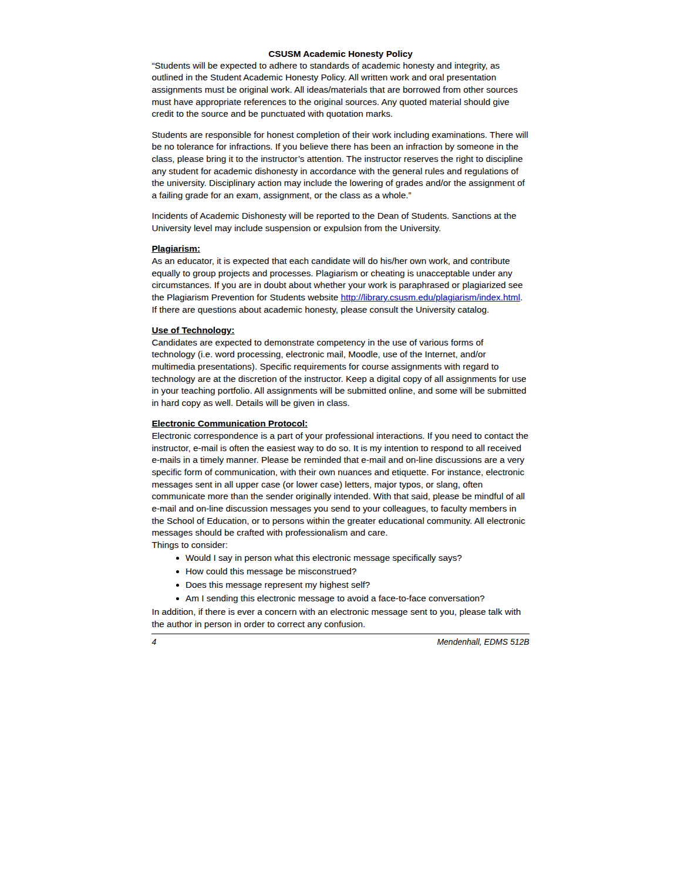CSUSM Academic Honesty Policy
“Students will be expected to adhere to standards of academic honesty and integrity, as outlined in the Student Academic Honesty Policy. All written work and oral presentation assignments must be original work. All ideas/materials that are borrowed from other sources must have appropriate references to the original sources. Any quoted material should give credit to the source and be punctuated with quotation marks.
Students are responsible for honest completion of their work including examinations. There will be no tolerance for infractions. If you believe there has been an infraction by someone in the class, please bring it to the instructor’s attention. The instructor reserves the right to discipline any student for academic dishonesty in accordance with the general rules and regulations of the university. Disciplinary action may include the lowering of grades and/or the assignment of a failing grade for an exam, assignment, or the class as a whole.”
Incidents of Academic Dishonesty will be reported to the Dean of Students. Sanctions at the University level may include suspension or expulsion from the University.
Plagiarism:
As an educator, it is expected that each candidate will do his/her own work, and contribute equally to group projects and processes. Plagiarism or cheating is unacceptable under any circumstances. If you are in doubt about whether your work is paraphrased or plagiarized see the Plagiarism Prevention for Students website http://library.csusm.edu/plagiarism/index.html. If there are questions about academic honesty, please consult the University catalog.
Use of Technology:
Candidates are expected to demonstrate competency in the use of various forms of technology (i.e. word processing, electronic mail, Moodle, use of the Internet, and/or multimedia presentations). Specific requirements for course assignments with regard to technology are at the discretion of the instructor. Keep a digital copy of all assignments for use in your teaching portfolio. All assignments will be submitted online, and some will be submitted in hard copy as well. Details will be given in class.
Electronic Communication Protocol:
Electronic correspondence is a part of your professional interactions. If you need to contact the instructor, e-mail is often the easiest way to do so. It is my intention to respond to all received e-mails in a timely manner. Please be reminded that e-mail and on-line discussions are a very specific form of communication, with their own nuances and etiquette. For instance, electronic messages sent in all upper case (or lower case) letters, major typos, or slang, often communicate more than the sender originally intended. With that said, please be mindful of all e-mail and on-line discussion messages you send to your colleagues, to faculty members in the School of Education, or to persons within the greater educational community. All electronic messages should be crafted with professionalism and care.
Things to consider:
Would I say in person what this electronic message specifically says?
How could this message be misconstrued?
Does this message represent my highest self?
Am I sending this electronic message to avoid a face-to-face conversation?
In addition, if there is ever a concern with an electronic message sent to you, please talk with the author in person in order to correct any confusion.
4 Mendenhall, EDMS 512B